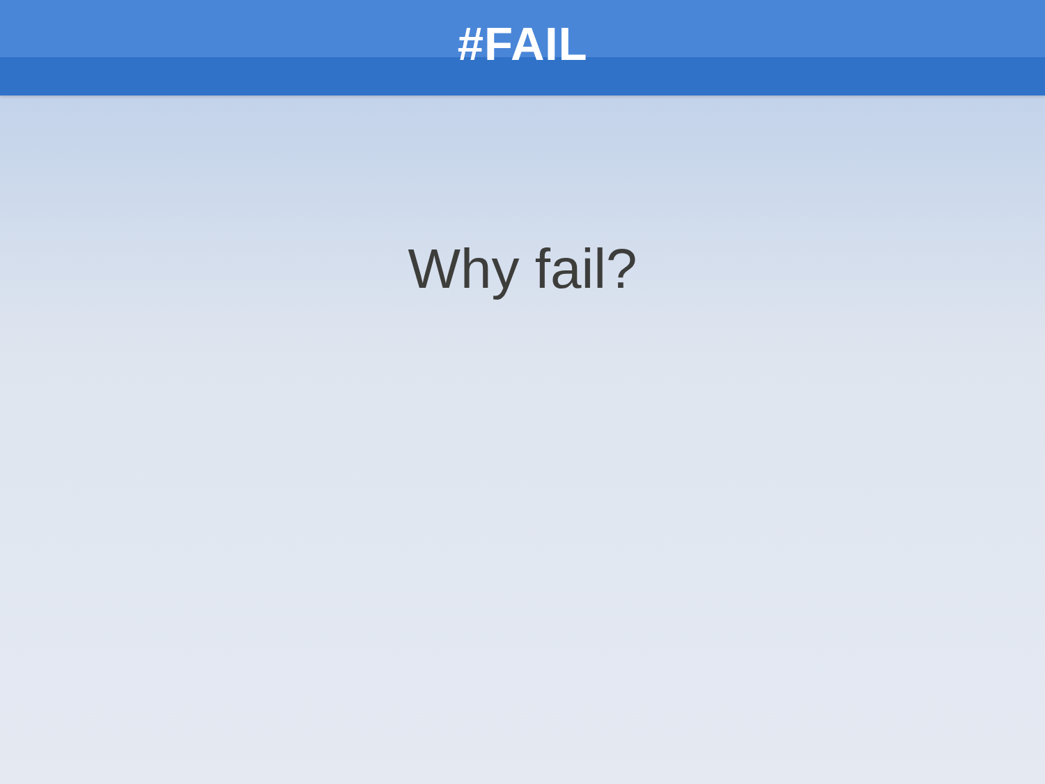#FAIL
Why fail?